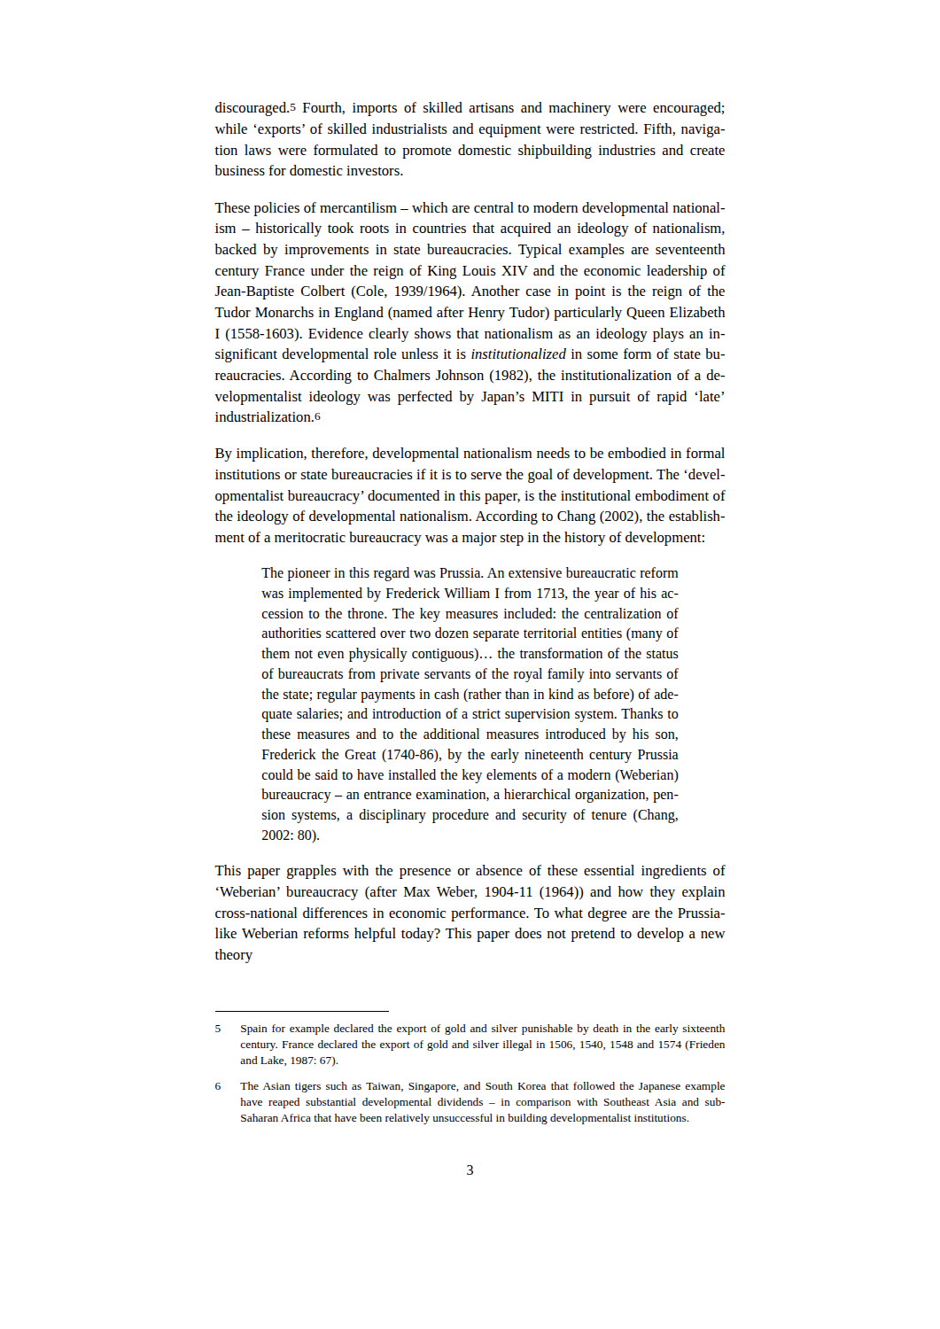discouraged.5 Fourth, imports of skilled artisans and machinery were encouraged; while ‘exports’ of skilled industrialists and equipment were restricted. Fifth, navigation laws were formulated to promote domestic shipbuilding industries and create business for domestic investors.
These policies of mercantilism – which are central to modern developmental nationalism – historically took roots in countries that acquired an ideology of nationalism, backed by improvements in state bureaucracies. Typical examples are seventeenth century France under the reign of King Louis XIV and the economic leadership of Jean-Baptiste Colbert (Cole, 1939/1964). Another case in point is the reign of the Tudor Monarchs in England (named after Henry Tudor) particularly Queen Elizabeth I (1558-1603). Evidence clearly shows that nationalism as an ideology plays an insignificant developmental role unless it is institutionalized in some form of state bureaucracies. According to Chalmers Johnson (1982), the institutionalization of a developmentalist ideology was perfected by Japan’s MITI in pursuit of rapid ‘late’ industrialization.6
By implication, therefore, developmental nationalism needs to be embodied in formal institutions or state bureaucracies if it is to serve the goal of development. The ‘developmentalist bureaucracy’ documented in this paper, is the institutional embodiment of the ideology of developmental nationalism. According to Chang (2002), the establishment of a meritocratic bureaucracy was a major step in the history of development:
The pioneer in this regard was Prussia. An extensive bureaucratic reform was implemented by Frederick William I from 1713, the year of his accession to the throne. The key measures included: the centralization of authorities scattered over two dozen separate territorial entities (many of them not even physically contiguous)… the transformation of the status of bureaucrats from private servants of the royal family into servants of the state; regular payments in cash (rather than in kind as before) of adequate salaries; and introduction of a strict supervision system. Thanks to these measures and to the additional measures introduced by his son, Frederick the Great (1740-86), by the early nineteenth century Prussia could be said to have installed the key elements of a modern (Weberian) bureaucracy – an entrance examination, a hierarchical organization, pension systems, a disciplinary procedure and security of tenure (Chang, 2002: 80).
This paper grapples with the presence or absence of these essential ingredients of ‘Weberian’ bureaucracy (after Max Weber, 1904-11 (1964)) and how they explain cross-national differences in economic performance. To what degree are the Prussia-like Weberian reforms helpful today? This paper does not pretend to develop a new theory
5
Spain for example declared the export of gold and silver punishable by death in the early sixteenth century. France declared the export of gold and silver illegal in 1506, 1540, 1548 and 1574 (Frieden and Lake, 1987: 67).
6
The Asian tigers such as Taiwan, Singapore, and South Korea that followed the Japanese example have reaped substantial developmental dividends – in comparison with Southeast Asia and sub-Saharan Africa that have been relatively unsuccessful in building developmentalist institutions.
3